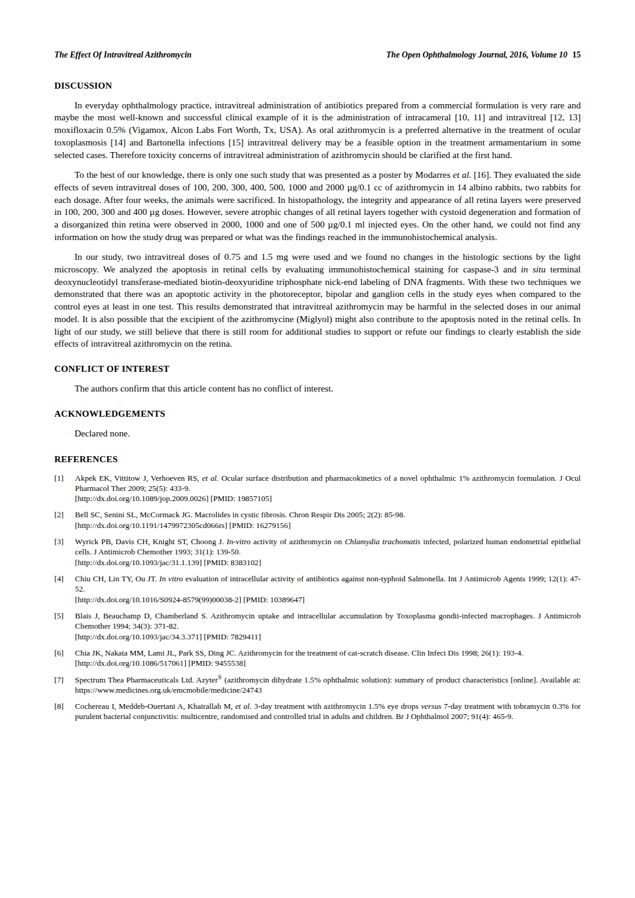The Effect Of Intravitreal Azithromycin The Open Ophthalmology Journal, 2016, Volume 1015
DISCUSSION
In everyday ophthalmology practice, intravitreal administration of antibiotics prepared from a commercial formulation is very rare and maybe the most well-known and successful clinical example of it is the administration of intracameral [10, 11] and intravitreal [12, 13] moxifloxacin 0.5% (Vigamox, Alcon Labs Fort Worth, Tx, USA). As oral azithromycin is a preferred alternative in the treatment of ocular toxoplasmosis [14] and Bartonella infections [15] intravitreal delivery may be a feasible option in the treatment armamentarium in some selected cases. Therefore toxicity concerns of intravitreal administration of azithromycin should be clarified at the first hand.
To the best of our knowledge, there is only one such study that was presented as a poster by Modarres et al. [16]. They evaluated the side effects of seven intravitreal doses of 100, 200, 300, 400, 500, 1000 and 2000 µg/0.1 cc of azithromycin in 14 albino rabbits, two rabbits for each dosage. After four weeks, the animals were sacrificed. In histopathology, the integrity and appearance of all retina layers were preserved in 100, 200, 300 and 400 µg doses. However, severe atrophic changes of all retinal layers together with cystoid degeneration and formation of a disorganized thin retina were observed in 2000, 1000 and one of 500 µg/0.1 ml injected eyes. On the other hand, we could not find any information on how the study drug was prepared or what was the findings reached in the immunohistochemical analysis.
In our study, two intravitreal doses of 0.75 and 1.5 mg were used and we found no changes in the histologic sections by the light microscopy. We analyzed the apoptosis in retinal cells by evaluating immunohistochemical staining for caspase-3 and in situ terminal deoxynucleotidyl transferase-mediated biotin-deoxyuridine triphosphate nick-end labeling of DNA fragments. With these two techniques we demonstrated that there was an apoptotic activity in the photoreceptor, bipolar and ganglion cells in the study eyes when compared to the control eyes at least in one test. This results demonstrated that intravitreal azithromycin may be harmful in the selected doses in our animal model. It is also possible that the excipient of the azithromycine (Miglyol) might also contribute to the apoptosis noted in the retinal cells. In light of our study, we still believe that there is still room for additional studies to support or refute our findings to clearly establish the side effects of intravitreal azithromycin on the retina.
CONFLICT OF INTEREST
The authors confirm that this article content has no conflict of interest.
ACKNOWLEDGEMENTS
Declared none.
REFERENCES
[1] Akpek EK, Vittitow J, Verhoeven RS, et al. Ocular surface distribution and pharmacokinetics of a novel ophthalmic 1% azithromycin formulation. J Ocul Pharmacol Ther 2009; 25(5): 433-9. [http://dx.doi.org/10.1089/jop.2009.0026] [PMID: 19857105]
[2] Bell SC, Senini SL, McCormack JG. Macrolides in cystic fibrosis. Chron Respir Dis 2005; 2(2): 85-98. [http://dx.doi.org/10.1191/1479972305cd066rs] [PMID: 16279156]
[3] Wyrick PB, Davis CH, Knight ST, Choong J. In-vitro activity of azithromycin on Chlamydia trachomatis infected, polarized human endometrial epithelial cells. J Antimicrob Chemother 1993; 31(1): 139-50. [http://dx.doi.org/10.1093/jac/31.1.139] [PMID: 8383102]
[4] Chiu CH, Lin TY, Ou JT. In vitro evaluation of intracellular activity of antibiotics against non-typhoid Salmonella. Int J Antimicrob Agents 1999; 12(1): 47-52. [http://dx.doi.org/10.1016/S0924-8579(99)00038-2] [PMID: 10389647]
[5] Blais J, Beauchamp D, Chamberland S. Azithromycin uptake and intracellular accumulation by Toxoplasma gondii-infected macrophages. J Antimicrob Chemother 1994; 34(3): 371-82. [http://dx.doi.org/10.1093/jac/34.3.371] [PMID: 7829411]
[6] Chia JK, Nakata MM, Lami JL, Park SS, Ding JC. Azithromycin for the treatment of cat-scratch disease. Clin Infect Dis 1998; 26(1): 193-4. [http://dx.doi.org/10.1086/517061] [PMID: 9455538]
[7] Spectrum Thea Pharmaceuticals Ltd. Azyter® (azithromycin dihydrate 1.5% ophthalmic solution): summary of product characteristics [online]. Available at: https://www.medicines.org.uk/emcmobile/medicine/24743
[8] Cochereau I, Meddeb-Ouertani A, Khairallah M, et al. 3-day treatment with azithromycin 1.5% eye drops versus 7-day treatment with tobramycin 0.3% for purulent bacterial conjunctivitis: multicentre, randomised and controlled trial in adults and children. Br J Ophthalmol 2007; 91(4): 465-9.